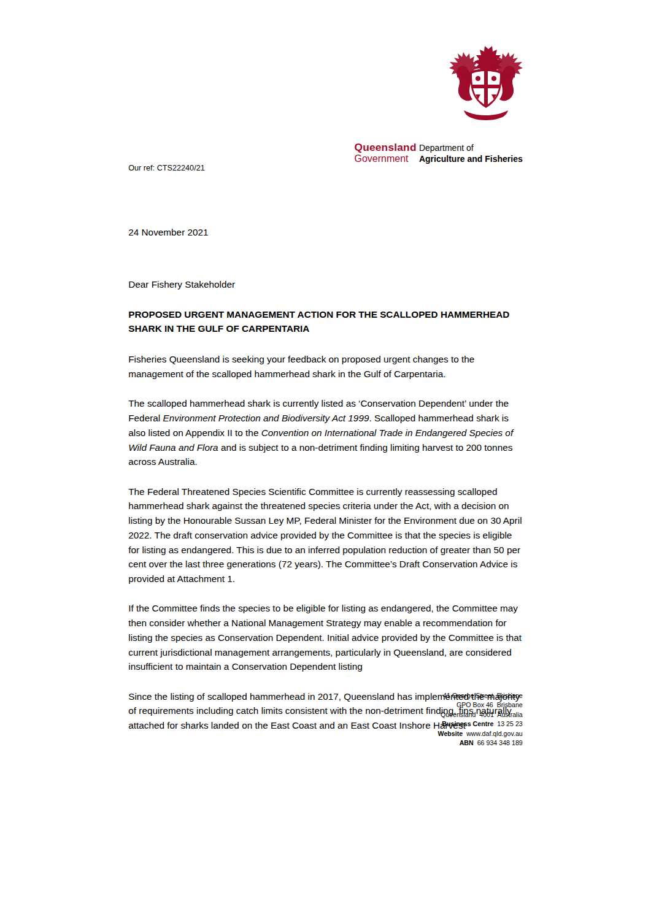Our ref: CTS22240/21
Queensland
Government
Department of
Agriculture and Fisheries
24 November 2021
Dear Fishery Stakeholder
Proposed urgent management action for the scalloped hammerhead shark in the Gulf of Carpentaria
Fisheries Queensland is seeking your feedback on proposed urgent changes to the management of the scalloped hammerhead shark in the Gulf of Carpentaria.
The scalloped hammerhead shark is currently listed as ‘Conservation Dependent’ under the Federal Environment Protection and Biodiversity Act 1999. Scalloped hammerhead shark is also listed on Appendix II to the Convention on International Trade in Endangered Species of Wild Fauna and Flora and is subject to a non-detriment finding limiting harvest to 200 tonnes across Australia.
The Federal Threatened Species Scientific Committee is currently reassessing scalloped hammerhead shark against the threatened species criteria under the Act, with a decision on listing by the Honourable Sussan Ley MP, Federal Minister for the Environment due on 30 April 2022. The draft conservation advice provided by the Committee is that the species is eligible for listing as endangered. This is due to an inferred population reduction of greater than 50 per cent over the last three generations (72 years). The Committee’s Draft Conservation Advice is provided at Attachment 1.
If the Committee finds the species to be eligible for listing as endangered, the Committee may then consider whether a National Management Strategy may enable a recommendation for listing the species as Conservation Dependent. Initial advice provided by the Committee is that current jurisdictional management arrangements, particularly in Queensland, are considered insufficient to maintain a Conservation Dependent listing
Since the listing of scalloped hammerhead in 2017, Queensland has implemented the majority of requirements including catch limits consistent with the non-detriment finding, fins naturally attached for sharks landed on the East Coast and an East Coast Inshore Harvest
41 George Street Brisbane
GPO Box 46 Brisbane
Queensland 4001 Australia
Business Centre 13 25 23
Website www.daf.qld.gov.au
ABN 66 934 348 189